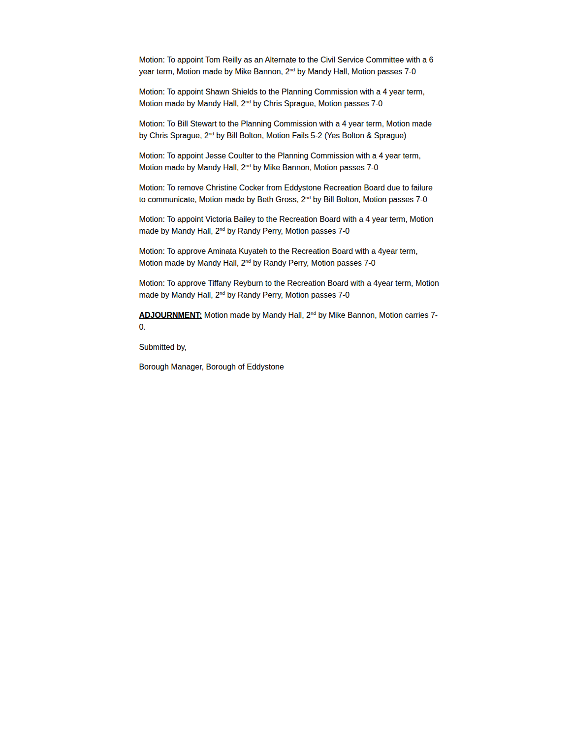Motion: To appoint Tom Reilly as an Alternate to the Civil Service Committee with a 6 year term, Motion made by Mike Bannon, 2nd by Mandy Hall, Motion passes 7-0
Motion: To appoint Shawn Shields to the Planning Commission with a 4 year term, Motion made by Mandy Hall, 2nd by Chris Sprague, Motion passes 7-0
Motion: To Bill Stewart to the Planning Commission with a 4 year term, Motion made by Chris Sprague, 2nd by Bill Bolton, Motion Fails 5-2 (Yes Bolton & Sprague)
Motion: To appoint Jesse Coulter to the Planning Commission with a 4 year term, Motion made by Mandy Hall, 2nd by Mike Bannon, Motion passes 7-0
Motion: To remove Christine Cocker from Eddystone Recreation Board due to failure to communicate, Motion made by Beth Gross, 2nd by Bill Bolton, Motion passes 7-0
Motion: To appoint Victoria Bailey to the Recreation Board with a 4 year term, Motion made by Mandy Hall, 2nd by Randy Perry, Motion passes 7-0
Motion: To approve Aminata Kuyateh to the Recreation Board with a 4year term, Motion made by Mandy Hall, 2nd by Randy Perry, Motion passes 7-0
Motion: To approve Tiffany Reyburn to the Recreation Board with a 4year term, Motion made by Mandy Hall, 2nd by Randy Perry, Motion passes 7-0
ADJOURNMENT: Motion made by Mandy Hall, 2nd by Mike Bannon, Motion carries 7-0.
Submitted by,
Borough Manager, Borough of Eddystone